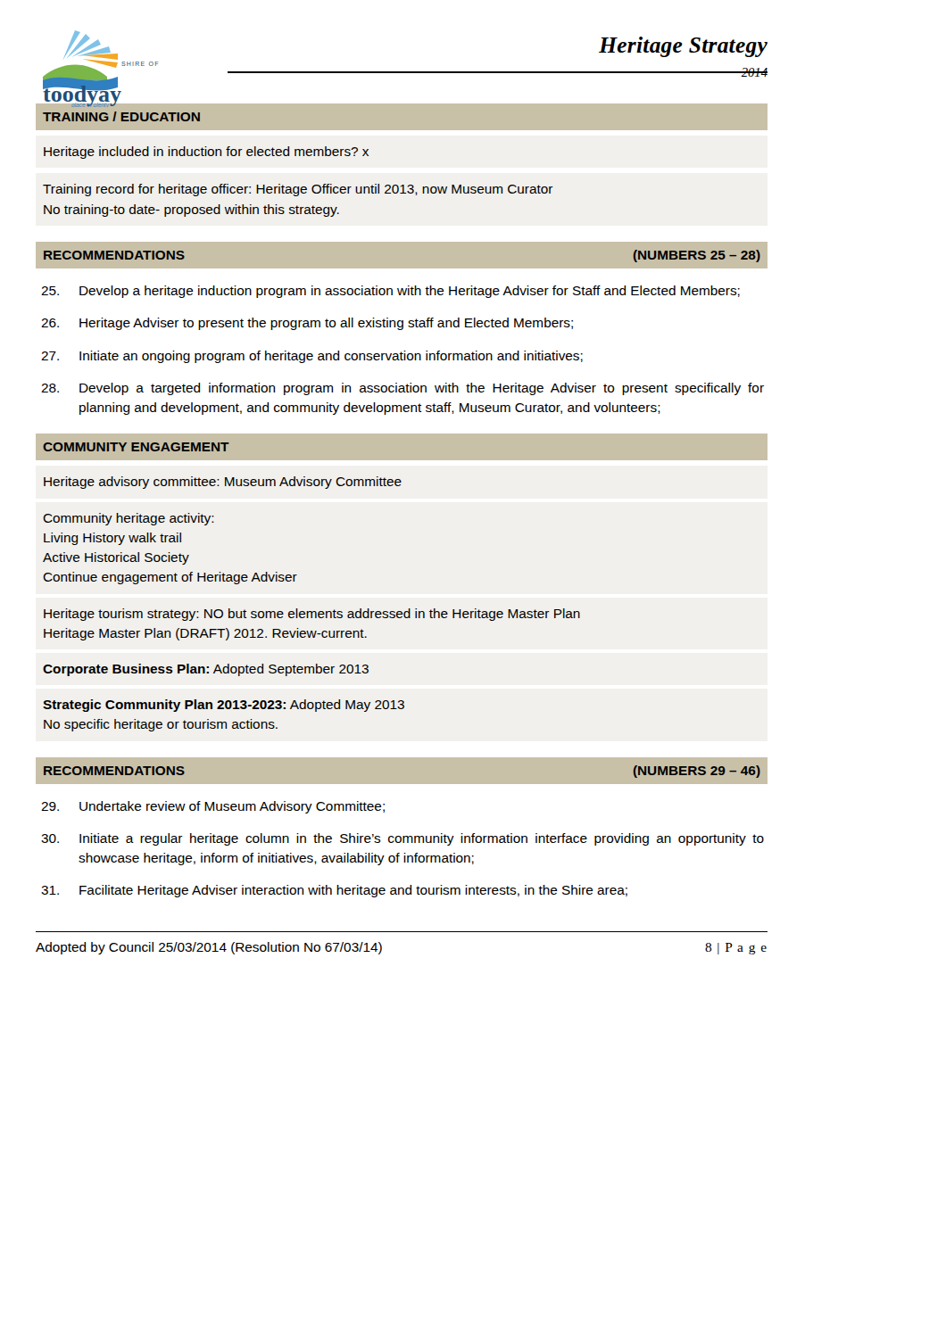SHIRE OF toodyay place of plenty
Heritage Strategy
2014
TRAINING / EDUCATION
Heritage included in induction for elected members? x
Training record for heritage officer: Heritage Officer until 2013, now Museum Curator No training-to date- proposed within this strategy.
RECOMMENDATIONS(NUMBERS 25 – 28)
25. Develop a heritage induction program in association with the Heritage Adviser for Staff and Elected Members;
26. Heritage Adviser to present the program to all existing staff and Elected Members;
27. Initiate an ongoing program of heritage and conservation information and initiatives;
28. Develop a targeted information program in association with the Heritage Adviser to present specifically for planning and development, and community development staff, Museum Curator, and volunteers;
COMMUNITY ENGAGEMENT
Heritage advisory committee: Museum Advisory Committee
Community heritage activity: Living History walk trail Active Historical Society Continue engagement of Heritage Adviser
Heritage tourism strategy: NO but some elements addressed in the Heritage Master Plan Heritage Master Plan (DRAFT) 2012. Review-current.
Corporate Business Plan: Adopted September 2013
Strategic Community Plan 2013-2023: Adopted May 2013 No specific heritage or tourism actions.
RECOMMENDATIONS(NUMBERS 29 – 46)
29. Undertake review of Museum Advisory Committee;
30. Initiate a regular heritage column in the Shire’s community information interface providing an opportunity to showcase heritage, inform of initiatives, availability of information;
31. Facilitate Heritage Adviser interaction with heritage and tourism interests, in the Shire area;
Adopted by Council 25/03/2014 (Resolution No 67/03/14) 8 | P a g e